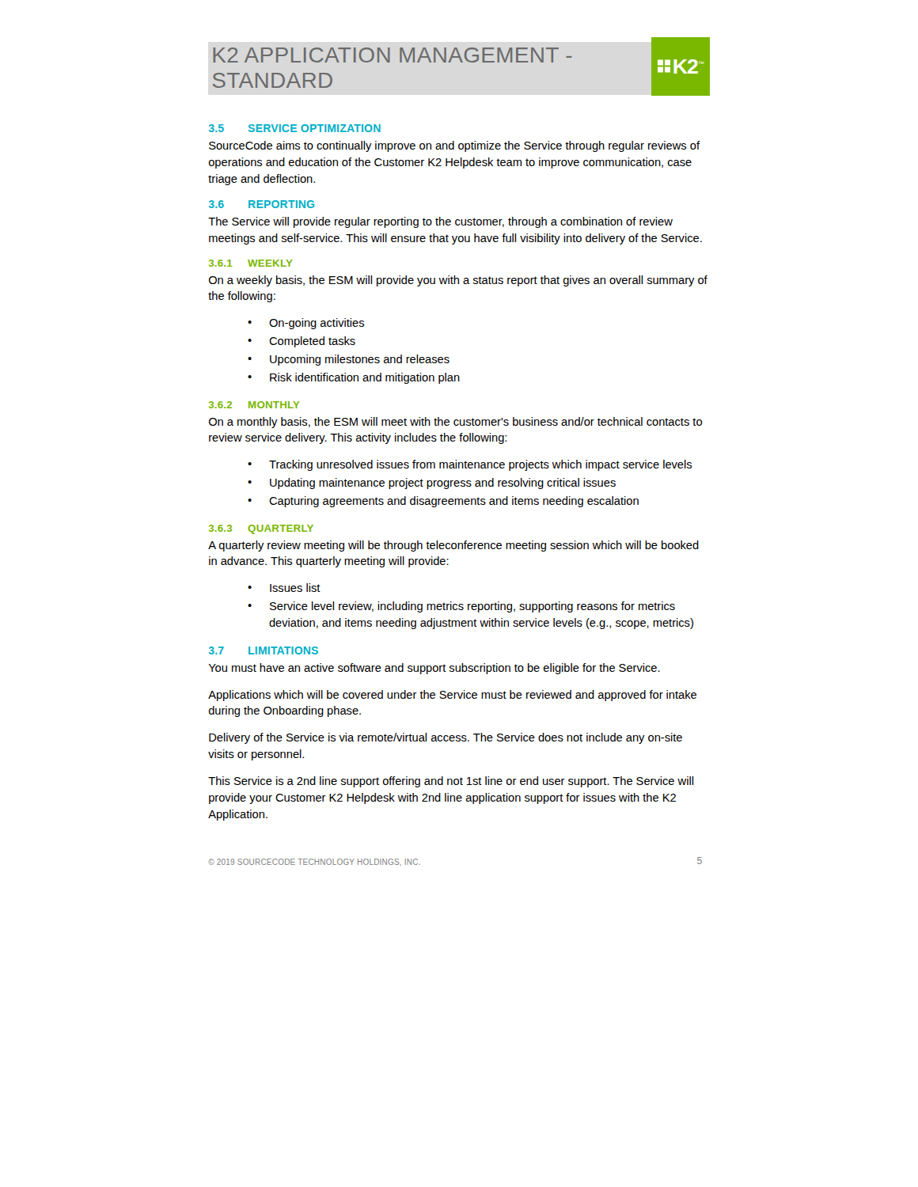K2 APPLICATION MANAGEMENT - STANDARD
K2™
3.5 SERVICE OPTIMIZATION
SourceCode aims to continually improve on and optimize the Service through regular reviews of operations and education of the Customer K2 Helpdesk team to improve communication, case triage and deflection.
3.6 REPORTING
The Service will provide regular reporting to the customer, through a combination of review meetings and self-service. This will ensure that you have full visibility into delivery of the Service.
3.6.1 WEEKLY
On a weekly basis, the ESM will provide you with a status report that gives an overall summary of the following:
On-going activities
Completed tasks
Upcoming milestones and releases
Risk identification and mitigation plan
3.6.2 MONTHLY
On a monthly basis, the ESM will meet with the customer's business and/or technical contacts to review service delivery. This activity includes the following:
Tracking unresolved issues from maintenance projects which impact service levels
Updating maintenance project progress and resolving critical issues
Capturing agreements and disagreements and items needing escalation
3.6.3 QUARTERLY
A quarterly review meeting will be through teleconference meeting session which will be booked in advance. This quarterly meeting will provide:
Issues list
Service level review, including metrics reporting, supporting reasons for metrics deviation, and items needing adjustment within service levels (e.g., scope, metrics)
3.7 LIMITATIONS
You must have an active software and support subscription to be eligible for the Service.
Applications which will be covered under the Service must be reviewed and approved for intake during the Onboarding phase.
Delivery of the Service is via remote/virtual access. The Service does not include any on-site visits or personnel.
This Service is a 2nd line support offering and not 1st line or end user support. The Service will provide your Customer K2 Helpdesk with 2nd line application support for issues with the K2 Application.
© 2019 SOURCECODE TECHNOLOGY HOLDINGS, INC.
5